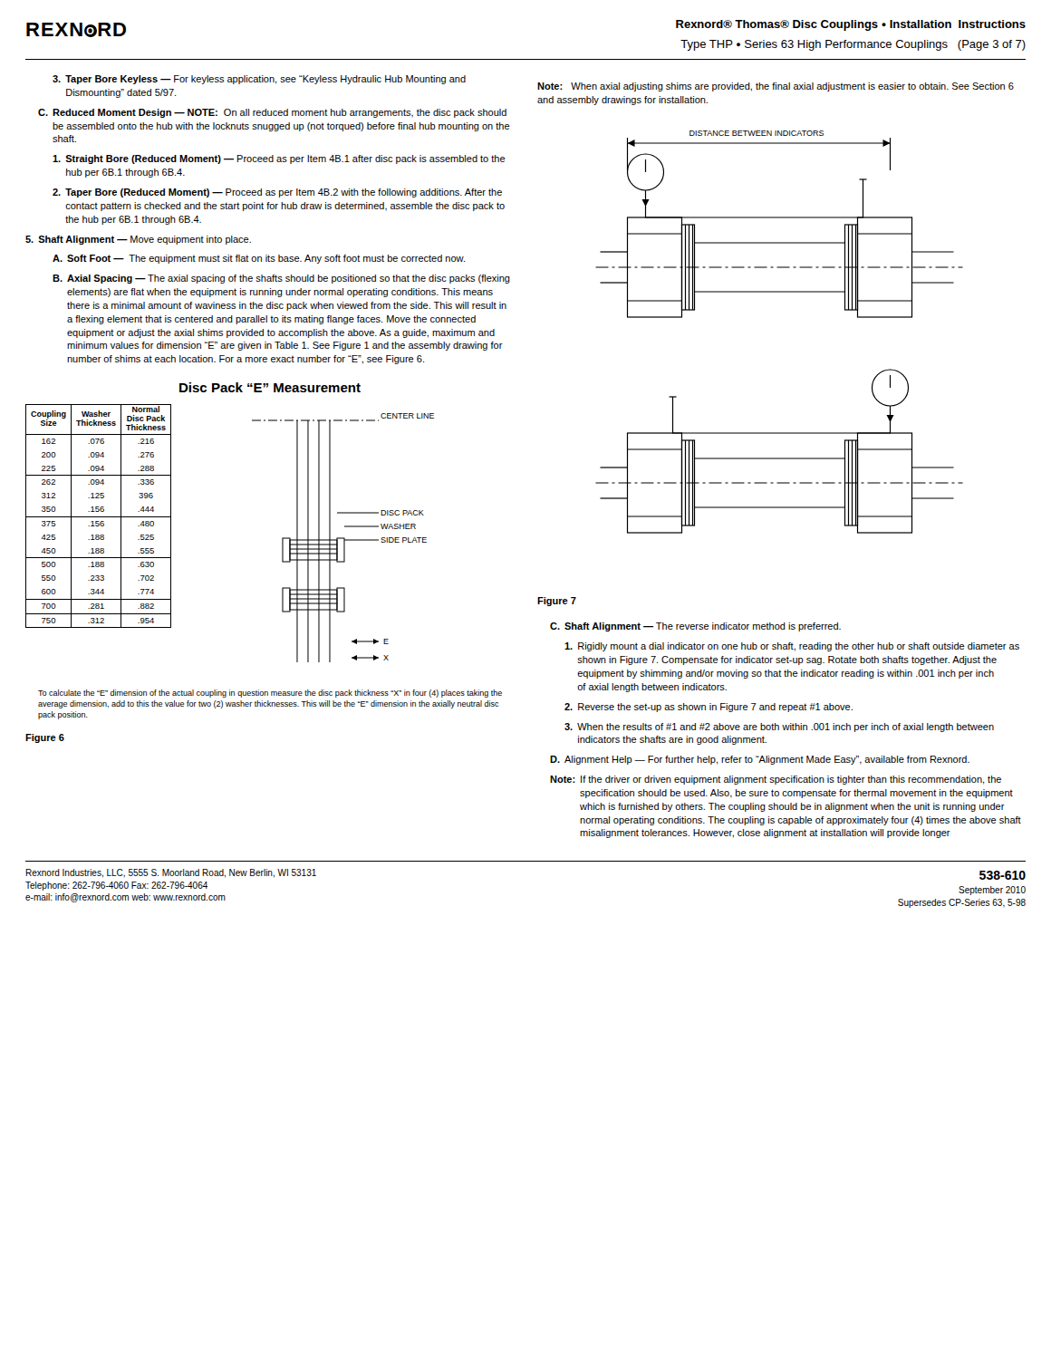REXNORD
Rexnord® Thomas® Disc Couplings ● Installation Instructions
Type THP ● Series 63 High Performance Couplings (Page 3 of 7)
3.
Taper Bore Keyless — For keyless application, see “Keyless Hydraulic Hub Mounting and Dismounting” dated 5/97.
C.
Reduced Moment Design — NOTE: On all reduced moment hub arrangements, the disc pack should be assembled onto the hub with the locknuts snugged up (not torqued) before final hub mounting on the shaft.
1.
Straight Bore (Reduced Moment) — Proceed as per Item 4B.1 after disc pack is assembled to the hub per 6B.1 through 6B.4.
2.
Taper Bore (Reduced Moment) — Proceed as per Item 4B.2 with the following additions. After the contact pattern is checked and the start point for hub draw is determined, assemble the disc pack to the hub per 6B.1 through 6B.4.
5.
Shaft Alignment — Move equipment into place.
A.
Soft Foot — The equipment must sit flat on its base. Any soft foot must be corrected now.
B.
Axial Spacing — The axial spacing of the shafts should be positioned so that the disc packs (flexing elements) are flat when the equipment is running under normal operating conditions. This means there is a minimal amount of waviness in the disc pack when viewed from the side. This will result in a flexing element that is centered and parallel to its mating flange faces. Move the connected equipment or adjust the axial shims provided to accomplish the above. As a guide, maximum and minimum values for dimension “E” are given in Table 1. See Figure 1 and the assembly drawing for number of shims at each location. For a more exact number for “E”, see Figure 6.
Disc Pack “E” Measurement
| Coupling Size | Washer Thickness | Normal Disc Pack Thickness |
| --- | --- | --- |
| 162 | .076 | .216 |
| 200 | .094 | .276 |
| 225 | .094 | .288 |
| 262 | .094 | .336 |
| 312 | .125 | 396 |
| 350 | .156 | .444 |
| 375 | .156 | .480 |
| 425 | .188 | .525 |
| 450 | .188 | .555 |
| 500 | .188 | .630 |
| 550 | .233 | .702 |
| 600 | .344 | .774 |
| 700 | .281 | .882 |
| 750 | .312 | .954 |
CENTER LINE DISC PACK WASHER SIDE PLATE E X
To calculate the “E” dimension of the actual coupling in question measure the disc pack thickness “X” in four (4) places taking the average dimension, add to this the value for two (2) washer thicknesses. This will be the “E” dimension in the axially neutral disc pack position.
Figure 6
Note: When axial adjusting shims are provided, the final axial adjustment is easier to obtain. See Section 6 and assembly drawings for installation.
DISTANCE BETWEEN INDICATORS
Figure 7
C.
Shaft Alignment — The reverse indicator method is preferred.
1.
Rigidly mount a dial indicator on one hub or shaft, reading the other hub or shaft outside diameter as shown in Figure 7. Compensate for indicator set-up sag. Rotate both shafts together. Adjust the equipment by shimming and/or moving so that the indicator reading is within .001 inch per inch of axial length between indicators.
2.
Reverse the set-up as shown in Figure 7 and repeat #1 above.
3.
When the results of #1 and #2 above are both within .001 inch per inch of axial length between indicators the shafts are in good alignment.
D.
Alignment Help — For further help, refer to “Alignment Made Easy”, available from Rexnord.
Note:
If the driver or driven equipment alignment specification is tighter than this recommendation, the specification should be used. Also, be sure to compensate for thermal movement in the equipment which is furnished by others. The coupling should be in alignment when the unit is running under normal operating conditions. The coupling is capable of approximately four (4) times the above shaft misalignment tolerances. However, close alignment at installation will provide longer
Rexnord Industries, LLC, 5555 S. Moorland Road, New Berlin, WI 53131
Telephone: 262-796-4060 Fax: 262-796-4064
e-mail: info@rexnord.com web: www.rexnord.com
538-610
September 2010
Supersedes CP-Series 63, 5-98